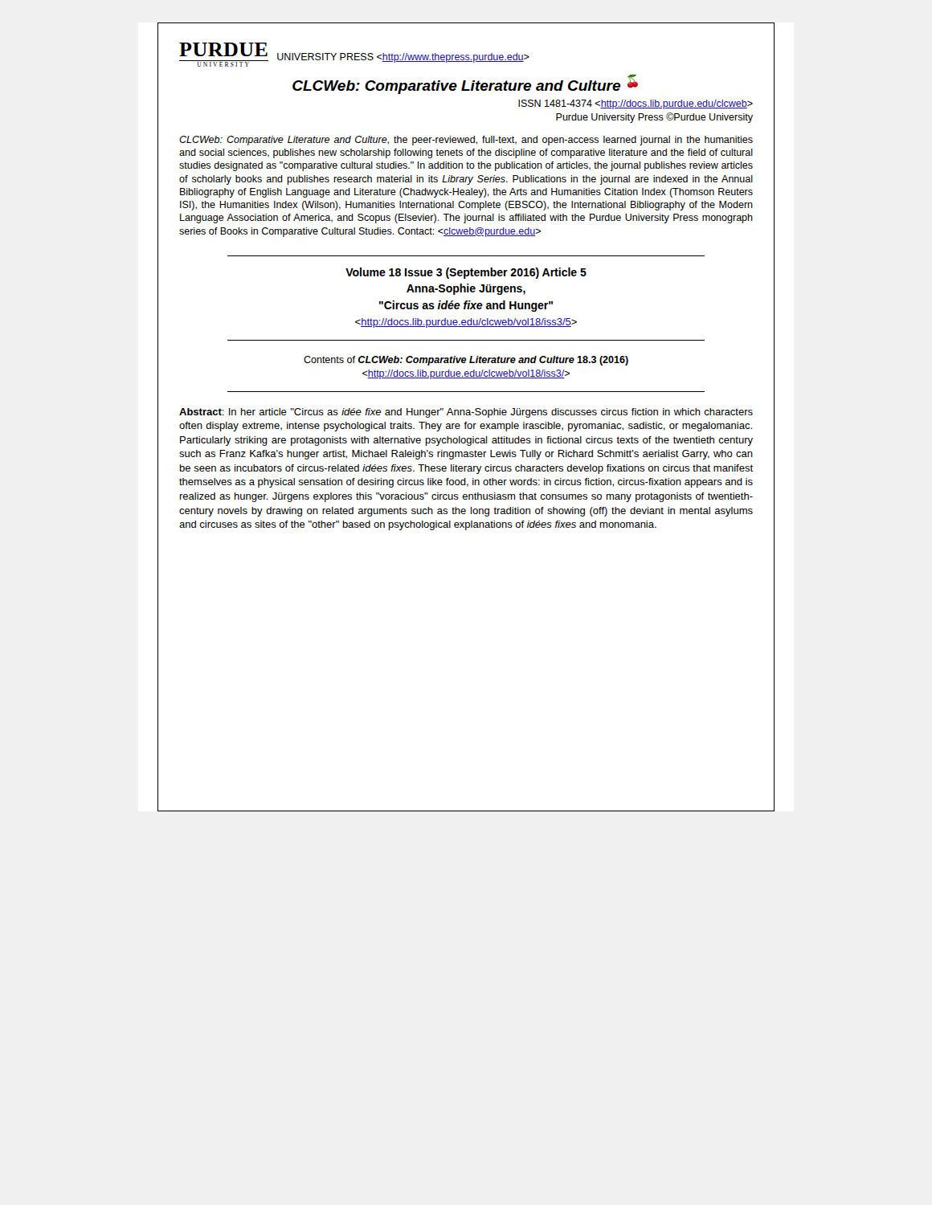PURDUE UNIVERSITY
UNIVERSITY PRESS <http://www.thepress.purdue.edu>
CLCWeb: Comparative Literature and Culture 🍒
ISSN 1481-4374 <http://docs.lib.purdue.edu/clcweb>
Purdue University Press ©Purdue University
CLCWeb: Comparative Literature and Culture, the peer-reviewed, full-text, and open-access learned journal in the humanities and social sciences, publishes new scholarship following tenets of the discipline of comparative literature and the field of cultural studies designated as "comparative cultural studies." In addition to the publication of articles, the journal publishes review articles of scholarly books and publishes research material in its Library Series. Publications in the journal are indexed in the Annual Bibliography of English Language and Literature (Chadwyck-Healey), the Arts and Humanities Citation Index (Thomson Reuters ISI), the Humanities Index (Wilson), Humanities International Complete (EBSCO), the International Bibliography of the Modern Language Association of America, and Scopus (Elsevier). The journal is affiliated with the Purdue University Press monograph series of Books in Comparative Cultural Studies. Contact: <clcweb@purdue.edu>
Volume 18 Issue 3 (September 2016) Article 5
Anna-Sophie Jürgens,
"Circus as idée fixe and Hunger"
<http://docs.lib.purdue.edu/clcweb/vol18/iss3/5>
Contents of CLCWeb: Comparative Literature and Culture 18.3 (2016)
<http://docs.lib.purdue.edu/clcweb/vol18/iss3/>
Abstract: In her article "Circus as idée fixe and Hunger" Anna-Sophie Jürgens discusses circus fiction in which characters often display extreme, intense psychological traits. They are for example irascible, pyromaniac, sadistic, or megalomaniac. Particularly striking are protagonists with alternative psychological attitudes in fictional circus texts of the twentieth century such as Franz Kafka's hunger artist, Michael Raleigh's ringmaster Lewis Tully or Richard Schmitt's aerialist Garry, who can be seen as incubators of circus-related idées fixes. These literary circus characters develop fixations on circus that manifest themselves as a physical sensation of desiring circus like food, in other words: in circus fiction, circus-fixation appears and is realized as hunger. Jürgens explores this "voracious" circus enthusiasm that consumes so many protagonists of twentieth-century novels by drawing on related arguments such as the long tradition of showing (off) the deviant in mental asylums and circuses as sites of the "other" based on psychological explanations of idées fixes and monomania.